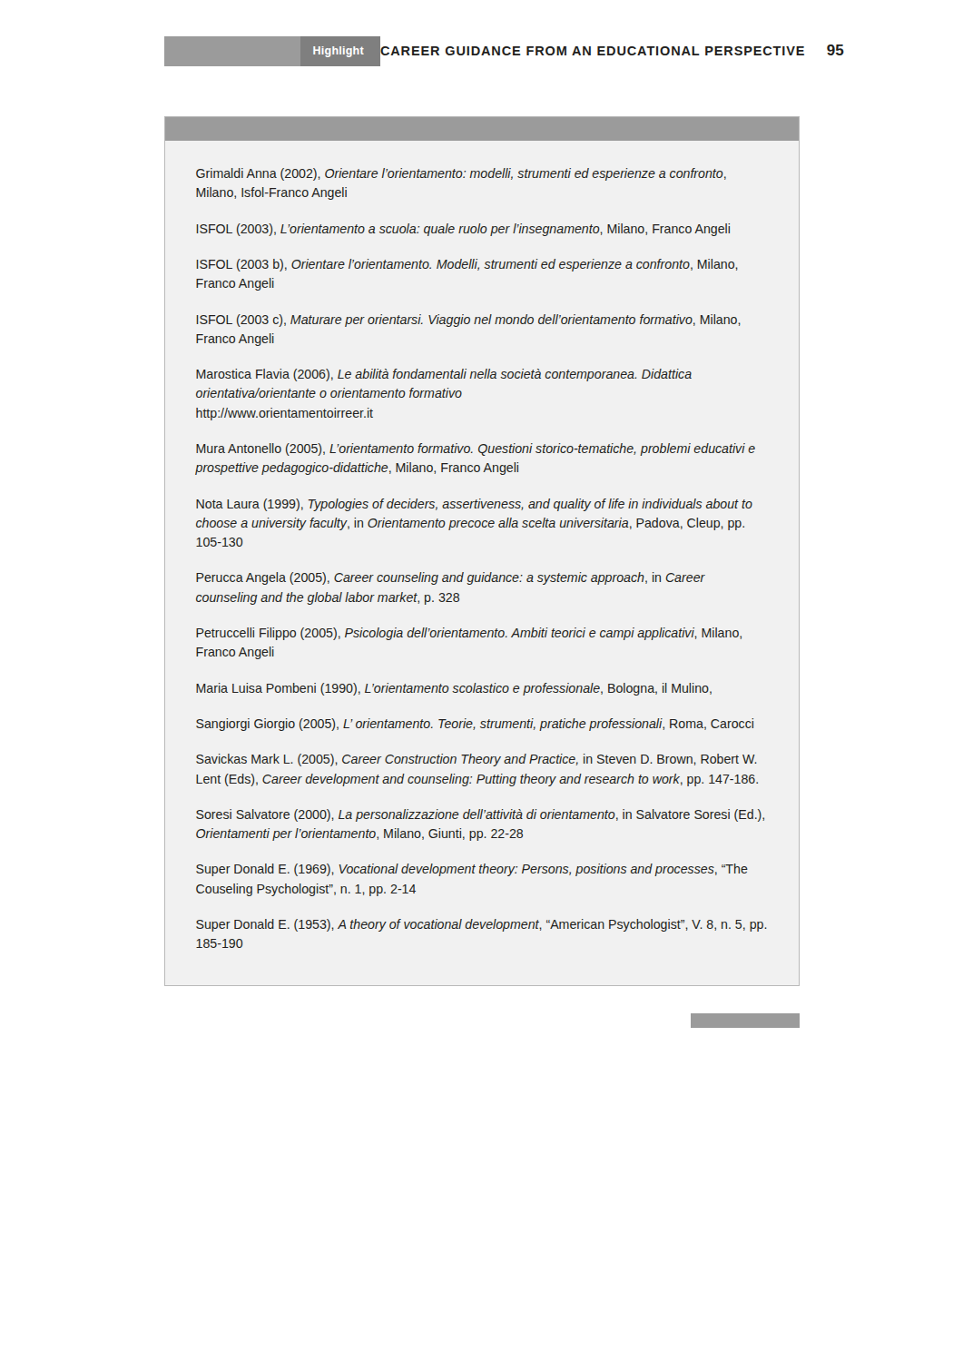Highlight
CAREER GUIDANCE FROM AN EDUCATIONAL PERSPECTIVE
95
Grimaldi Anna (2002), Orientare l’orientamento: modelli, strumenti ed esperienze a confronto, Milano, Isfol-Franco Angeli
ISFOL (2003), L’orientamento a scuola: quale ruolo per l’insegnamento, Milano, Franco Angeli
ISFOL (2003 b), Orientare l’orientamento. Modelli, strumenti ed esperienze a confronto, Milano, Franco Angeli
ISFOL (2003 c), Maturare per orientarsi. Viaggio nel mondo dell’orientamento formativo, Milano, Franco Angeli
Marostica Flavia (2006), Le abilità fondamentali nella società contemporanea. Didattica orientativa/orientante o orientamento formativo
http://www.orientamentoirreer.it
Mura Antonello (2005), L’orientamento formativo. Questioni storico-tematiche, problemi educativi e prospettive pedagogico-didattiche, Milano, Franco Angeli
Nota Laura (1999), Typologies of deciders, assertiveness, and quality of life in individuals about to choose a university faculty, in Orientamento precoce alla scelta universitaria, Padova, Cleup, pp. 105-130
Perucca Angela (2005), Career counseling and guidance: a systemic approach, in Career counseling and the global labor market, p. 328
Petruccelli Filippo (2005), Psicologia dell’orientamento. Ambiti teorici e campi applicativi, Milano, Franco Angeli
Maria Luisa Pombeni (1990), L’orientamento scolastico e professionale, Bologna, il Mulino,
Sangiorgi Giorgio (2005), L’ orientamento. Teorie, strumenti, pratiche professionali, Roma, Carocci
Savickas Mark L. (2005), Career Construction Theory and Practice, in Steven D. Brown, Robert W. Lent (Eds), Career development and counseling: Putting theory and research to work, pp. 147-186.
Soresi Salvatore (2000), La personalizzazione dell’attività di orientamento, in Salvatore Soresi (Ed.), Orientamenti per l’orientamento, Milano, Giunti, pp. 22-28
Super Donald E. (1969), Vocational development theory: Persons, positions and processes, “The Couseling Psychologist”, n. 1, pp. 2-14
Super Donald E. (1953), A theory of vocational development, “American Psychologist”, V. 8, n. 5, pp. 185-190